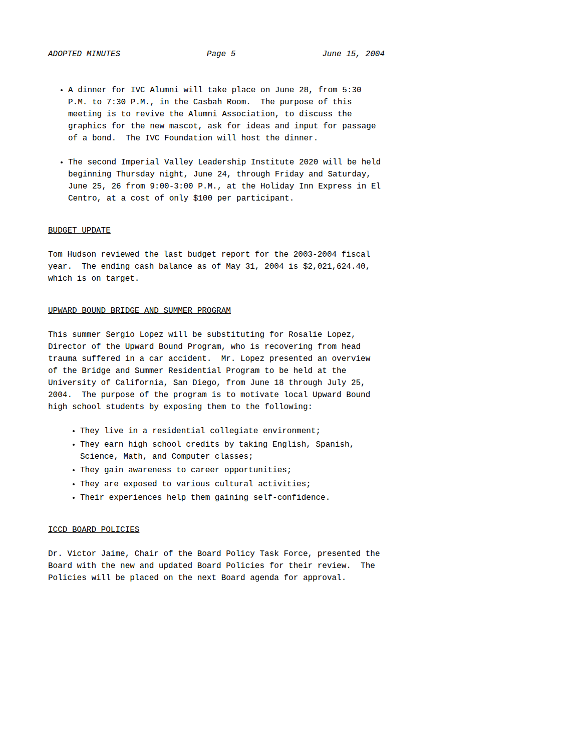ADOPTED MINUTES Page 5 June 15, 2004
A dinner for IVC Alumni will take place on June 28, from 5:30 P.M. to 7:30 P.M., in the Casbah Room. The purpose of this meeting is to revive the Alumni Association, to discuss the graphics for the new mascot, ask for ideas and input for passage of a bond. The IVC Foundation will host the dinner.
The second Imperial Valley Leadership Institute 2020 will be held beginning Thursday night, June 24, through Friday and Saturday, June 25, 26 from 9:00-3:00 P.M., at the Holiday Inn Express in El Centro, at a cost of only $100 per participant.
BUDGET UPDATE
Tom Hudson reviewed the last budget report for the 2003-2004 fiscal year. The ending cash balance as of May 31, 2004 is $2,021,624.40, which is on target.
UPWARD BOUND BRIDGE AND SUMMER PROGRAM
This summer Sergio Lopez will be substituting for Rosalie Lopez, Director of the Upward Bound Program, who is recovering from head trauma suffered in a car accident. Mr. Lopez presented an overview of the Bridge and Summer Residential Program to be held at the University of California, San Diego, from June 18 through July 25, 2004. The purpose of the program is to motivate local Upward Bound high school students by exposing them to the following:
They live in a residential collegiate environment;
They earn high school credits by taking English, Spanish, Science, Math, and Computer classes;
They gain awareness to career opportunities;
They are exposed to various cultural activities;
Their experiences help them gaining self-confidence.
ICCD BOARD POLICIES
Dr. Victor Jaime, Chair of the Board Policy Task Force, presented the Board with the new and updated Board Policies for their review. The Policies will be placed on the next Board agenda for approval.